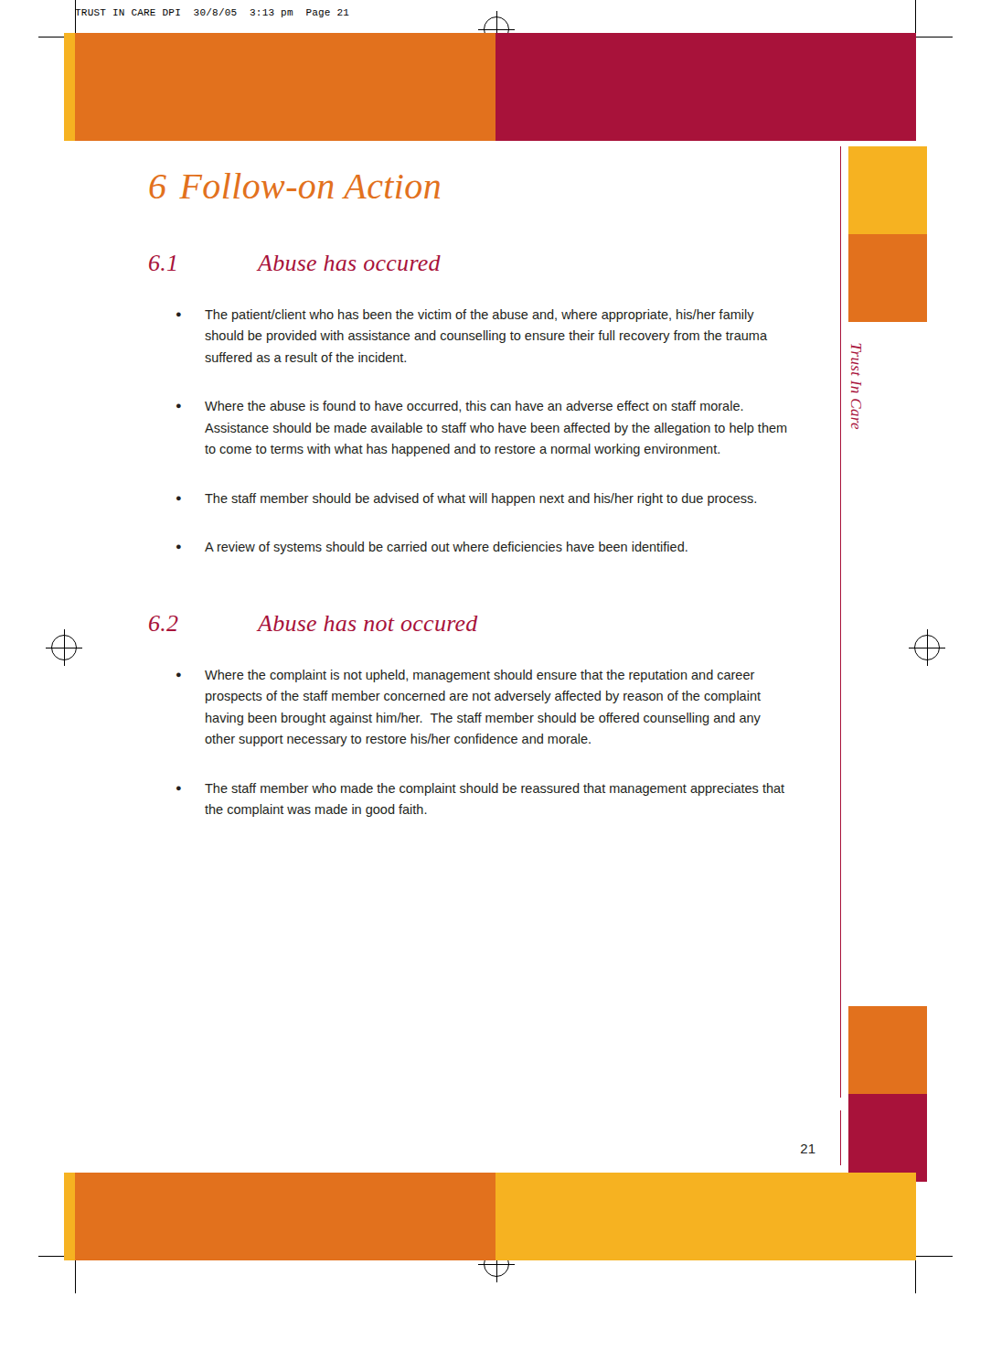TRUST IN CARE DPI 30/8/05 3:13 pm Page 21
Trust In Care
6 Follow-on Action
6.1 Abuse has occured
The patient/client who has been the victim of the abuse and, where appropriate, his/her family should be provided with assistance and counselling to ensure their full recovery from the trauma suffered as a result of the incident.
Where the abuse is found to have occurred, this can have an adverse effect on staff morale. Assistance should be made available to staff who have been affected by the allegation to help them to come to terms with what has happened and to restore a normal working environment.
The staff member should be advised of what will happen next and his/her right to due process.
A review of systems should be carried out where deficiencies have been identified.
6.2 Abuse has not occured
Where the complaint is not upheld, management should ensure that the reputation and career prospects of the staff member concerned are not adversely affected by reason of the complaint having been brought against him/her. The staff member should be offered counselling and any other support necessary to restore his/her confidence and morale.
The staff member who made the complaint should be reassured that management appreciates that the complaint was made in good faith.
21